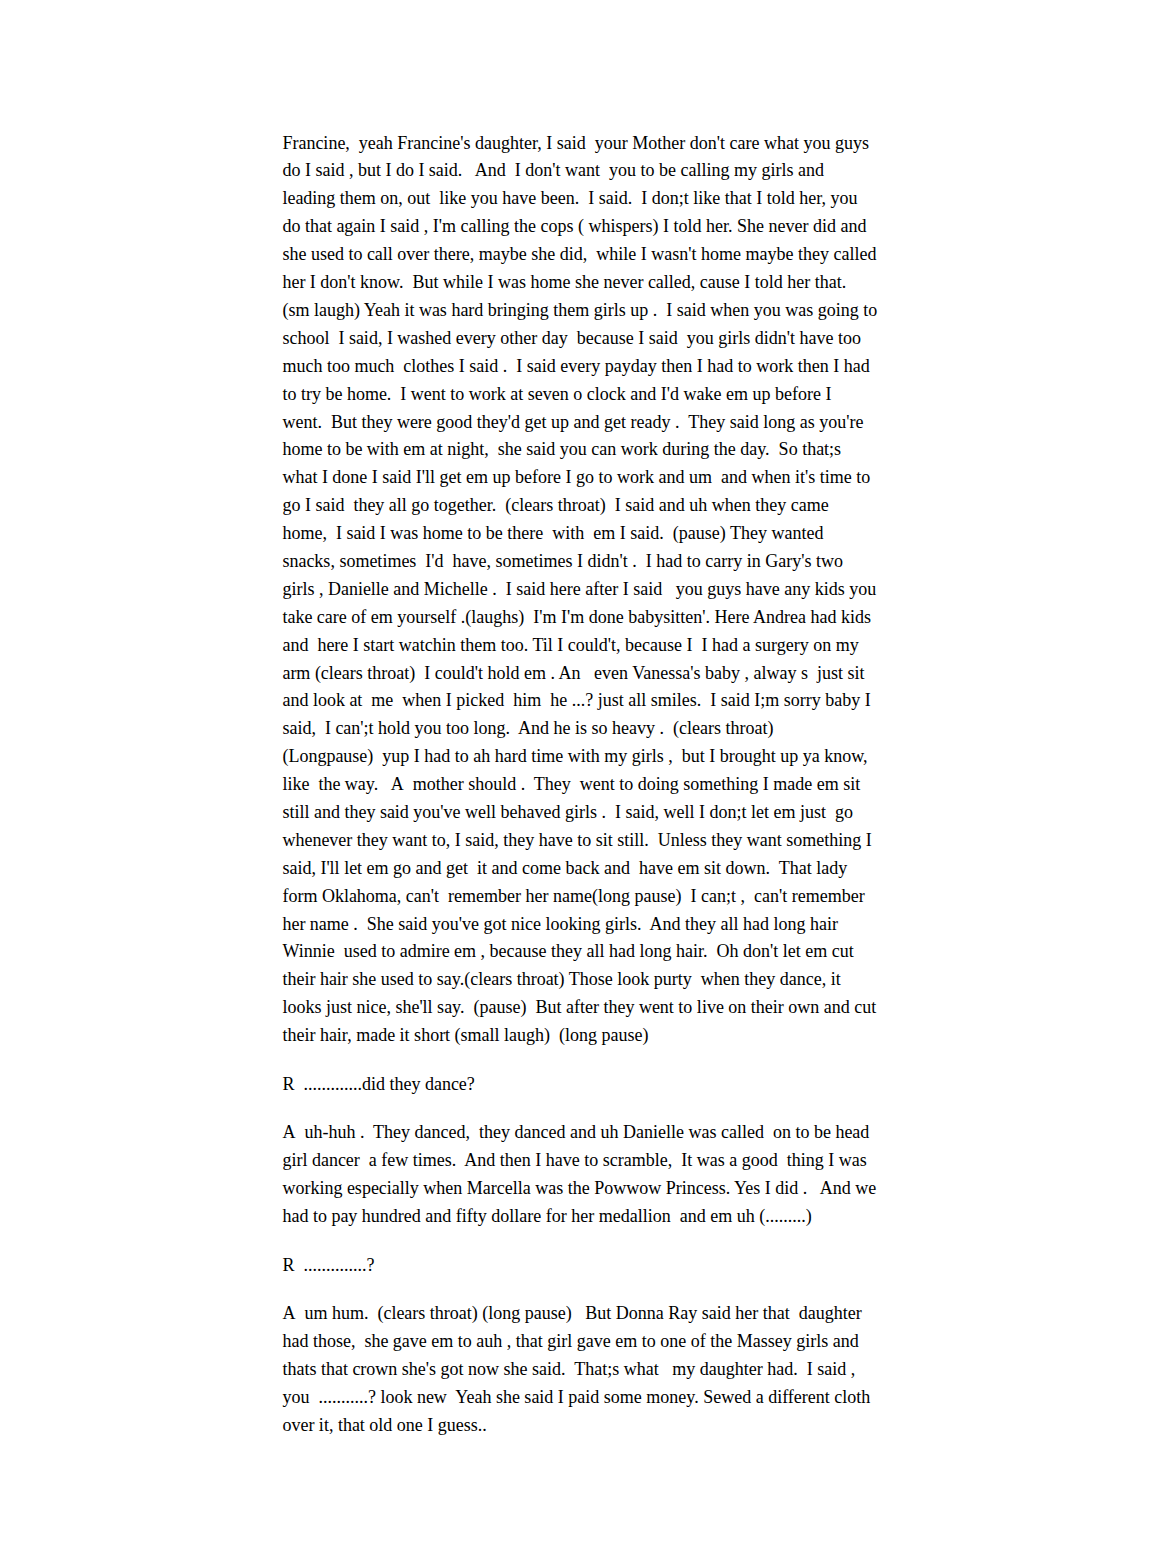Francine, yeah Francine's daughter, I said your Mother don't care what you guys do I said , but I do I said. And I don't want you to be calling my girls and leading them on, out like you have been. I said. I don;t like that I told her, you do that again I said , I'm calling the cops ( whispers) I told her. She never did and she used to call over there, maybe she did, while I wasn't home maybe they called her I don't know. But while I was home she never called, cause I told her that. (sm laugh) Yeah it was hard bringing them girls up . I said when you was going to school I said, I washed every other day because I said you girls didn't have too much too much clothes I said . I said every payday then I had to work then I had to try be home. I went to work at seven o clock and I'd wake em up before I went. But they were good they'd get up and get ready . They said long as you're home to be with em at night, she said you can work during the day. So that;s what I done I said I'll get em up before I go to work and um and when it's time to go I said they all go together. (clears throat) I said and uh when they came home, I said I was home to be there with em I said. (pause) They wanted snacks, sometimes I'd have, sometimes I didn't . I had to carry in Gary's two girls , Danielle and Michelle . I said here after I said you guys have any kids you take care of em yourself .(laughs) I'm I'm done babysitten'. Here Andrea had kids and here I start watchin them too. Til I could't, because I I had a surgery on my arm (clears throat) I could't hold em . An even Vanessa's baby , alway s just sit and look at me when I picked him he ...? just all smiles. I said I;m sorry baby I said, I can';t hold you too long. And he is so heavy . (clears throat) (Longpause) yup I had to ah hard time with my girls , but I brought up ya know, like the way. A mother should . They went to doing something I made em sit still and they said you've well behaved girls . I said, well I don;t let em just go whenever they want to, I said, they have to sit still. Unless they want something I said, I'll let em go and get it and come back and have em sit down. That lady form Oklahoma, can't remember her name(long pause) I can;t , can't remember her name . She said you've got nice looking girls. And they all had long hair Winnie used to admire em , because they all had long hair. Oh don't let em cut their hair she used to say.(clears throat) Those look purty when they dance, it looks just nice, she'll say. (pause) But after they went to live on their own and cut their hair, made it short (small laugh) (long pause)
R .............did they dance?
A uh-huh . They danced, they danced and uh Danielle was called on to be head girl dancer a few times. And then I have to scramble, It was a good thing I was working especially when Marcella was the Powwow Princess. Yes I did . And we had to pay hundred and fifty dollare for her medallion and em uh (.........)
R ..............?
A um hum. (clears throat) (long pause) But Donna Ray said her that daughter had those, she gave em to auh , that girl gave em to one of the Massey girls and thats that crown she's got now she said. That;s what my daughter had. I said , you ...........? look new Yeah she said I paid some money. Sewed a different cloth over it, that old one I guess..